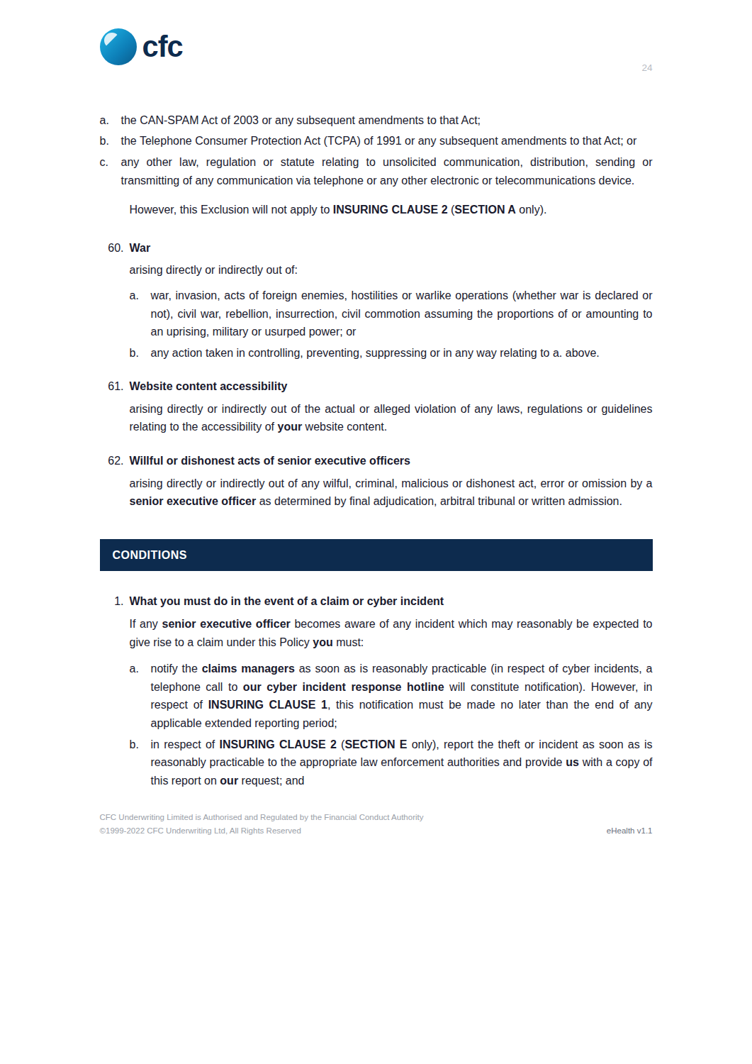cfc
24
a. the CAN-SPAM Act of 2003 or any subsequent amendments to that Act;
b. the Telephone Consumer Protection Act (TCPA) of 1991 or any subsequent amendments to that Act; or
c. any other law, regulation or statute relating to unsolicited communication, distribution, sending or transmitting of any communication via telephone or any other electronic or telecommunications device.
However, this Exclusion will not apply to INSURING CLAUSE 2 (SECTION A only).
60. War
arising directly or indirectly out of:
a. war, invasion, acts of foreign enemies, hostilities or warlike operations (whether war is declared or not), civil war, rebellion, insurrection, civil commotion assuming the proportions of or amounting to an uprising, military or usurped power; or
b. any action taken in controlling, preventing, suppressing or in any way relating to a. above.
61. Website content accessibility
arising directly or indirectly out of the actual or alleged violation of any laws, regulations or guidelines relating to the accessibility of your website content.
62. Willful or dishonest acts of senior executive officers
arising directly or indirectly out of any wilful, criminal, malicious or dishonest act, error or omission by a senior executive officer as determined by final adjudication, arbitral tribunal or written admission.
CONDITIONS
1. What you must do in the event of a claim or cyber incident
If any senior executive officer becomes aware of any incident which may reasonably be expected to give rise to a claim under this Policy you must:
a. notify the claims managers as soon as is reasonably practicable (in respect of cyber incidents, a telephone call to our cyber incident response hotline will constitute notification). However, in respect of INSURING CLAUSE 1, this notification must be made no later than the end of any applicable extended reporting period;
b. in respect of INSURING CLAUSE 2 (SECTION E only), report the theft or incident as soon as is reasonably practicable to the appropriate law enforcement authorities and provide us with a copy of this report on our request; and
CFC Underwriting Limited is Authorised and Regulated by the Financial Conduct Authority
©1999-2022 CFC Underwriting Ltd, All Rights Reserved
eHealth v1.1